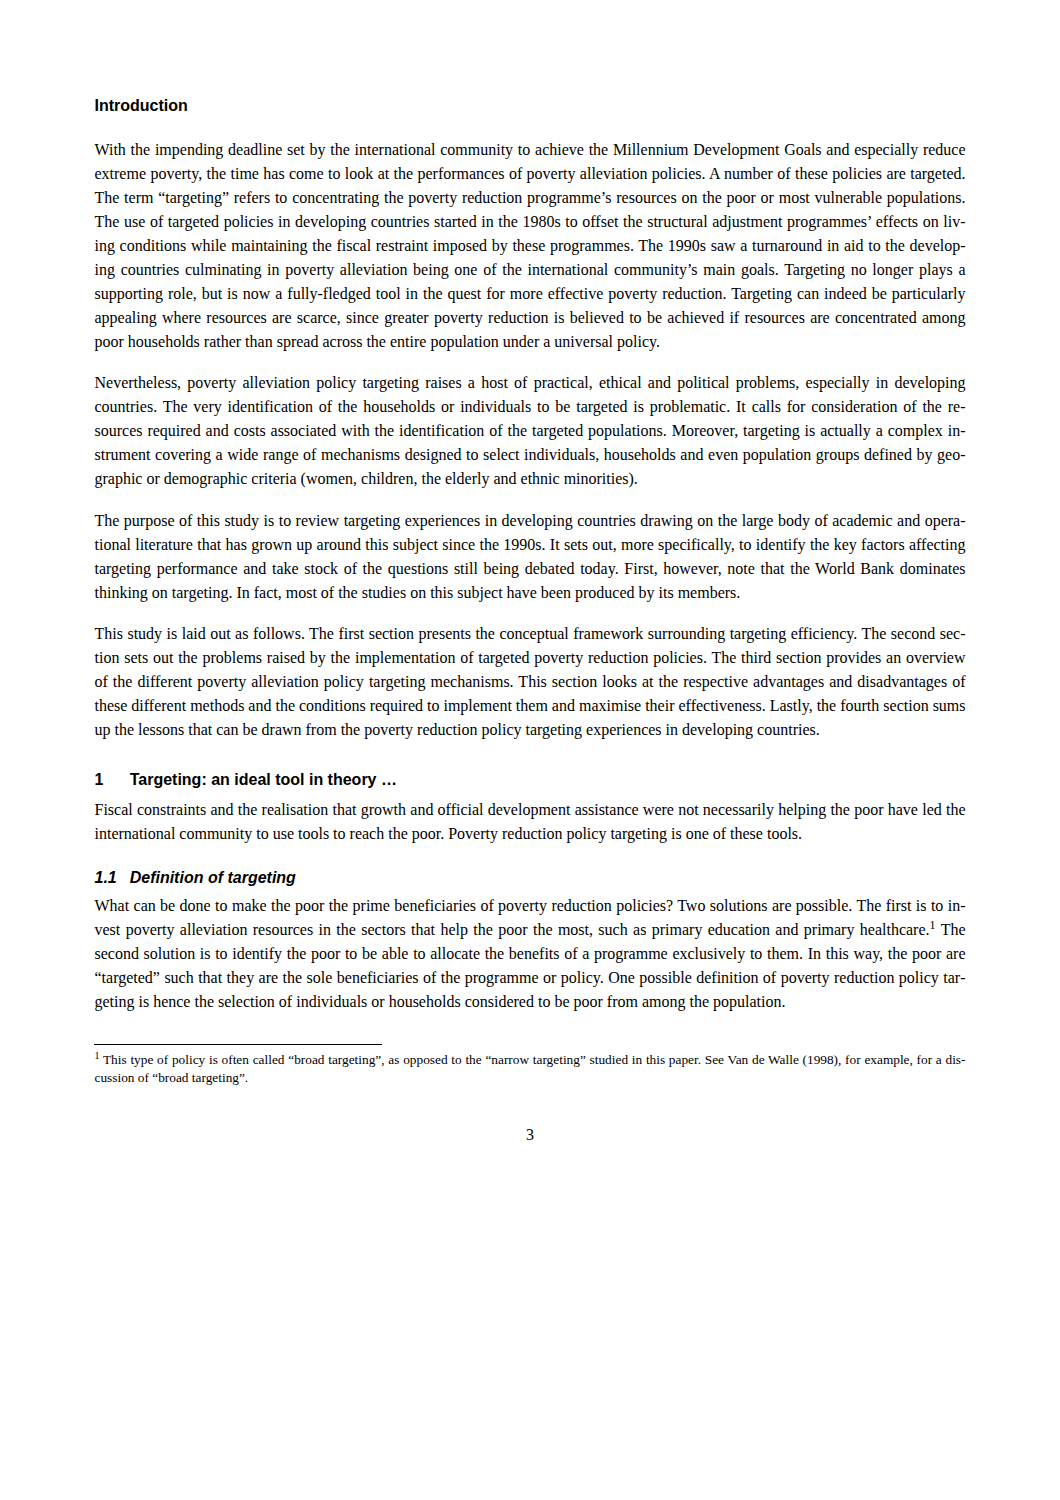Introduction
With the impending deadline set by the international community to achieve the Millennium Development Goals and especially reduce extreme poverty, the time has come to look at the performances of poverty alleviation policies. A number of these policies are targeted. The term “targeting” refers to concentrating the poverty reduction programme’s resources on the poor or most vulnerable populations. The use of targeted policies in developing countries started in the 1980s to offset the structural adjustment programmes’ effects on living conditions while maintaining the fiscal restraint imposed by these programmes. The 1990s saw a turnaround in aid to the developing countries culminating in poverty alleviation being one of the international community’s main goals. Targeting no longer plays a supporting role, but is now a fully-fledged tool in the quest for more effective poverty reduction. Targeting can indeed be particularly appealing where resources are scarce, since greater poverty reduction is believed to be achieved if resources are concentrated among poor households rather than spread across the entire population under a universal policy.
Nevertheless, poverty alleviation policy targeting raises a host of practical, ethical and political problems, especially in developing countries. The very identification of the households or individuals to be targeted is problematic. It calls for consideration of the resources required and costs associated with the identification of the targeted populations. Moreover, targeting is actually a complex instrument covering a wide range of mechanisms designed to select individuals, households and even population groups defined by geographic or demographic criteria (women, children, the elderly and ethnic minorities).
The purpose of this study is to review targeting experiences in developing countries drawing on the large body of academic and operational literature that has grown up around this subject since the 1990s. It sets out, more specifically, to identify the key factors affecting targeting performance and take stock of the questions still being debated today. First, however, note that the World Bank dominates thinking on targeting. In fact, most of the studies on this subject have been produced by its members.
This study is laid out as follows. The first section presents the conceptual framework surrounding targeting efficiency. The second section sets out the problems raised by the implementation of targeted poverty reduction policies. The third section provides an overview of the different poverty alleviation policy targeting mechanisms. This section looks at the respective advantages and disadvantages of these different methods and the conditions required to implement them and maximise their effectiveness. Lastly, the fourth section sums up the lessons that can be drawn from the poverty reduction policy targeting experiences in developing countries.
1 Targeting: an ideal tool in theory …
Fiscal constraints and the realisation that growth and official development assistance were not necessarily helping the poor have led the international community to use tools to reach the poor. Poverty reduction policy targeting is one of these tools.
1.1 Definition of targeting
What can be done to make the poor the prime beneficiaries of poverty reduction policies? Two solutions are possible. The first is to invest poverty alleviation resources in the sectors that help the poor the most, such as primary education and primary healthcare.1 The second solution is to identify the poor to be able to allocate the benefits of a programme exclusively to them. In this way, the poor are “targeted” such that they are the sole beneficiaries of the programme or policy. One possible definition of poverty reduction policy targeting is hence the selection of individuals or households considered to be poor from among the population.
1 This type of policy is often called “broad targeting”, as opposed to the “narrow targeting” studied in this paper. See Van de Walle (1998), for example, for a discussion of “broad targeting”.
3